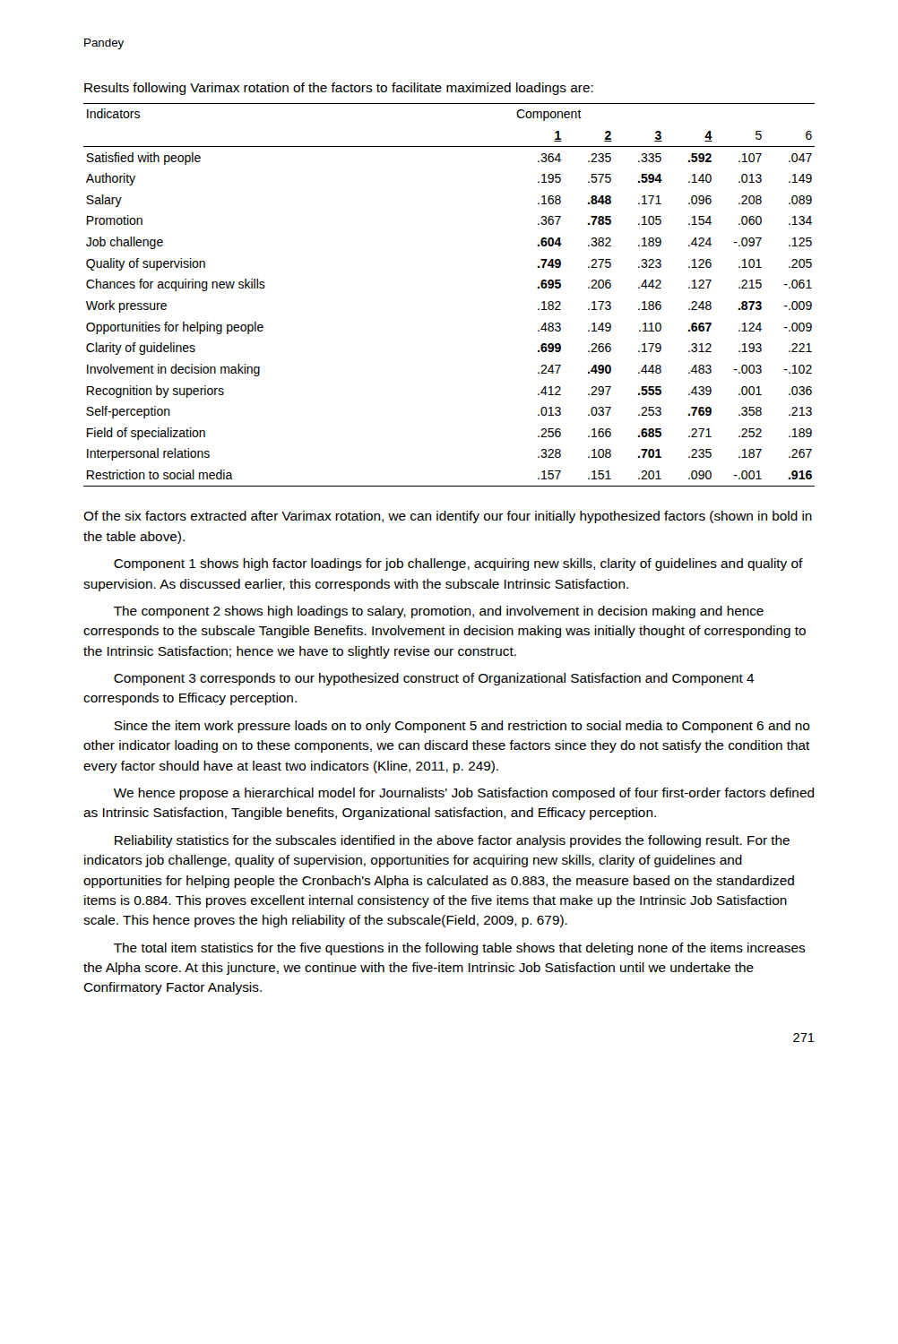Pandey
Results following Varimax rotation of the factors to facilitate maximized loadings are:
| Indicators | Component |
| --- | --- |
| | 1 | 2 | 3 | 4 | 5 | 6 |
| Satisfied with people | .364 | .235 | .335 | .592 | .107 | .047 |
| Authority | .195 | .575 | .594 | .140 | .013 | .149 |
| Salary | .168 | .848 | .171 | .096 | .208 | .089 |
| Promotion | .367 | .785 | .105 | .154 | .060 | .134 |
| Job challenge | .604 | .382 | .189 | .424 | -.097 | .125 |
| Quality of supervision | .749 | .275 | .323 | .126 | .101 | .205 |
| Chances for acquiring new skills | .695 | .206 | .442 | .127 | .215 | -.061 |
| Work pressure | .182 | .173 | .186 | .248 | .873 | -.009 |
| Opportunities for helping people | .483 | .149 | .110 | .667 | .124 | -.009 |
| Clarity of guidelines | .699 | .266 | .179 | .312 | .193 | .221 |
| Involvement in decision making | .247 | .490 | .448 | .483 | -.003 | -.102 |
| Recognition by superiors | .412 | .297 | .555 | .439 | .001 | .036 |
| Self-perception | .013 | .037 | .253 | .769 | .358 | .213 |
| Field of specialization | .256 | .166 | .685 | .271 | .252 | .189 |
| Interpersonal relations | .328 | .108 | .701 | .235 | .187 | .267 |
| Restriction to social media | .157 | .151 | .201 | .090 | -.001 | .916 |
Of the six factors extracted after Varimax rotation, we can identify our four initially hypothesized factors (shown in bold in the table above).
Component 1 shows high factor loadings for job challenge, acquiring new skills, clarity of guidelines and quality of supervision. As discussed earlier, this corresponds with the subscale Intrinsic Satisfaction.
The component 2 shows high loadings to salary, promotion, and involvement in decision making and hence corresponds to the subscale Tangible Benefits. Involvement in decision making was initially thought of corresponding to the Intrinsic Satisfaction; hence we have to slightly revise our construct.
Component 3 corresponds to our hypothesized construct of Organizational Satisfaction and Component 4 corresponds to Efficacy perception.
Since the item work pressure loads on to only Component 5 and restriction to social media to Component 6 and no other indicator loading on to these components, we can discard these factors since they do not satisfy the condition that every factor should have at least two indicators (Kline, 2011, p. 249).
We hence propose a hierarchical model for Journalists' Job Satisfaction composed of four first-order factors defined as Intrinsic Satisfaction, Tangible benefits, Organizational satisfaction, and Efficacy perception.
Reliability statistics for the subscales identified in the above factor analysis provides the following result. For the indicators job challenge, quality of supervision, opportunities for acquiring new skills, clarity of guidelines and opportunities for helping people the Cronbach's Alpha is calculated as 0.883, the measure based on the standardized items is 0.884. This proves excellent internal consistency of the five items that make up the Intrinsic Job Satisfaction scale. This hence proves the high reliability of the subscale(Field, 2009, p. 679).
The total item statistics for the five questions in the following table shows that deleting none of the items increases the Alpha score. At this juncture, we continue with the five-item Intrinsic Job Satisfaction until we undertake the Confirmatory Factor Analysis.
271